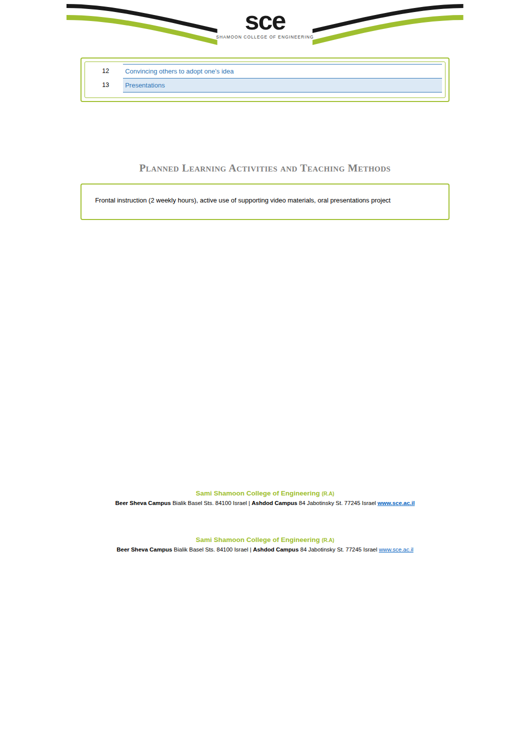sce
SHAMOON COLLEGE OF ENGINEERING
| 12 | Convincing others to adopt one’s idea |
| 13 | Presentations |
Planned Learning Activities and Teaching Methods
Frontal instruction (2 weekly hours), active use of supporting video materials, oral presentations project
Sami Shamoon College of Engineering (R.A)
Beer Sheva Campus Bialik Basel Sts. 84100 Israel | Ashdod Campus 84 Jabotinsky St. 77245 Israel www.sce.ac.il
Sami Shamoon College of Engineering (R.A)
Beer Sheva Campus Bialik Basel Sts. 84100 Israel | Ashdod Campus 84 Jabotinsky St. 77245 Israel www.sce.ac.il